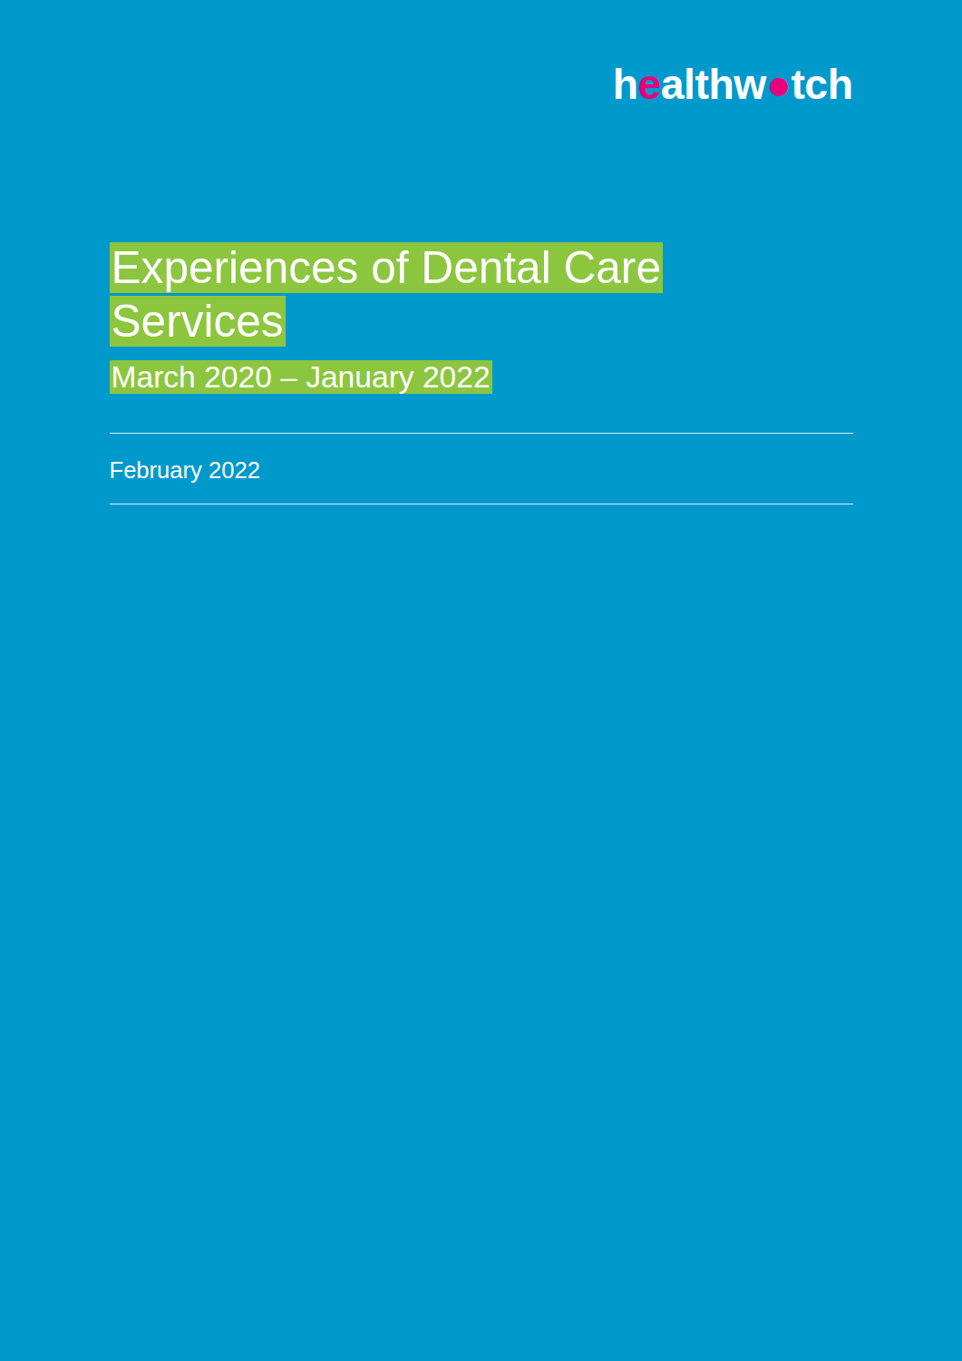healthw●tch
Experiences of Dental Care
Services
March 2020 – January 2022
February 2022